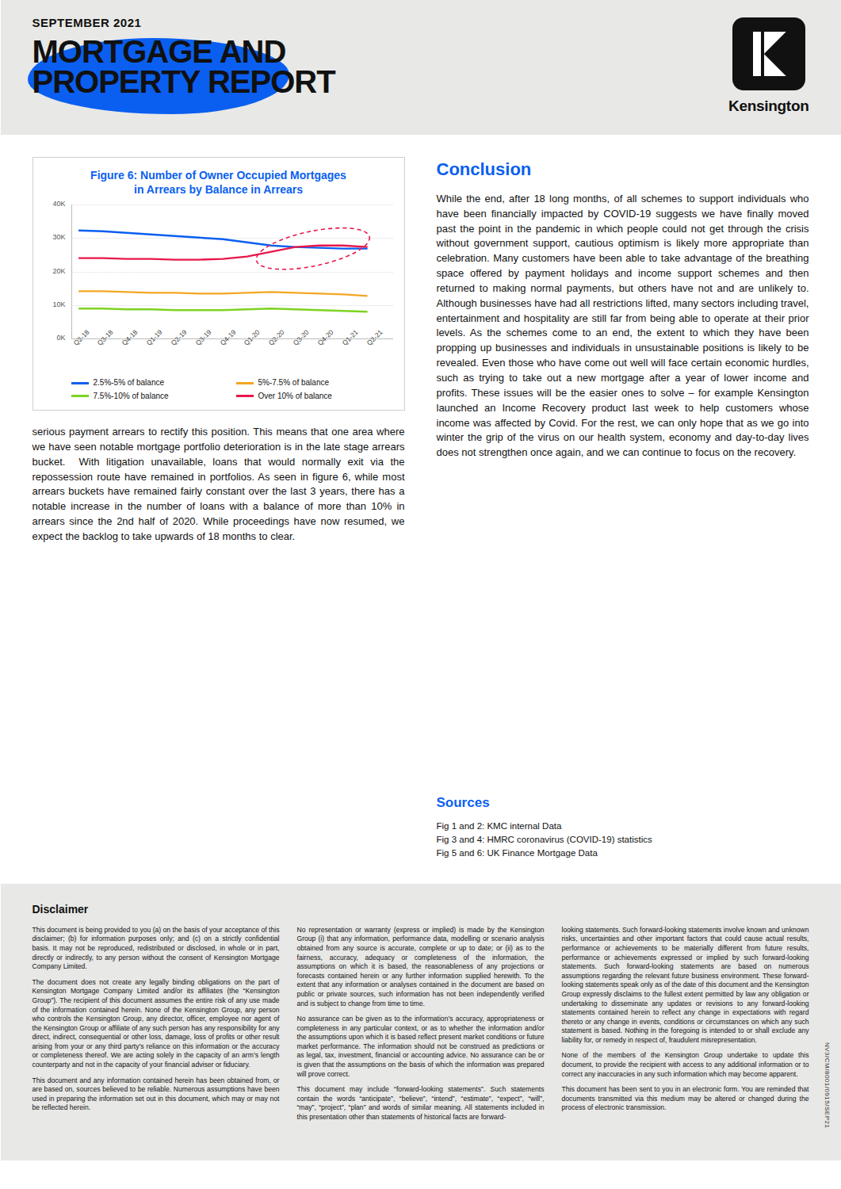SEPTEMBER 2021
Mortgage and
Property Report
Kensington
Figure 6: Number of Owner Occupied Mortgages
in Arrears by Balance in Arrears
40K 30K 20K 10K 0K
Q2-18 Q3-18 Q4-18 Q1-19 Q2-19 Q3-19 Q4-19 Q1-20 Q2-20 Q3-20 Q4-20 Q1-21 Q2-21
2.5%-5% of balance
5%-7.5% of balance
7.5%-10% of balance
Over 10% of balance
serious payment arrears to rectify this position. This means that one area where we have seen notable mortgage portfolio deterioration is in the late stage arrears bucket. With litigation unavailable, loans that would normally exit via the repossession route have remained in portfolios. As seen in figure 6, while most arrears buckets have remained fairly constant over the last 3 years, there has a notable increase in the number of loans with a balance of more than 10% in arrears since the 2nd half of 2020. While proceedings have now resumed, we expect the backlog to take upwards of 18 months to clear.
Conclusion
While the end, after 18 long months, of all schemes to support individuals who have been financially impacted by COVID-19 suggests we have finally moved past the point in the pandemic in which people could not get through the crisis without government support, cautious optimism is likely more appropriate than celebration. Many customers have been able to take advantage of the breathing space offered by payment holidays and income support schemes and then returned to making normal payments, but others have not and are unlikely to. Although businesses have had all restrictions lifted, many sectors including travel, entertainment and hospitality are still far from being able to operate at their prior levels. As the schemes come to an end, the extent to which they have been propping up businesses and individuals in unsustainable positions is likely to be revealed. Even those who have come out well will face certain economic hurdles, such as trying to take out a new mortgage after a year of lower income and profits. These issues will be the easier ones to solve – for example Kensington launched an Income Recovery product last week to help customers whose income was affected by Covid. For the rest, we can only hope that as we go into winter the grip of the virus on our health system, economy and day-to-day lives does not strengthen once again, and we can continue to focus on the recovery.
Sources
Fig 1 and 2: KMC internal Data
Fig 3 and 4: HMRC coronavirus (COVID-19) statistics
Fig 5 and 6: UK Finance Mortgage Data
Disclaimer
This document is being provided to you (a) on the basis of your acceptance of this disclaimer; (b) for information purposes only; and (c) on a strictly confidential basis. It may not be reproduced, redistributed or disclosed, in whole or in part, directly or indirectly, to any person without the consent of Kensington Mortgage Company Limited.
The document does not create any legally binding obligations on the part of Kensington Mortgage Company Limited and/or its affiliates (the “Kensington Group”). The recipient of this document assumes the entire risk of any use made of the information contained herein. None of the Kensington Group, any person who controls the Kensington Group, any director, officer, employee nor agent of the Kensington Group or affiliate of any such person has any responsibility for any direct, indirect, consequential or other loss, damage, loss of profits or other result arising from your or any third party’s reliance on this information or the accuracy or completeness thereof. We are acting solely in the capacity of an arm’s length counterparty and not in the capacity of your financial adviser or fiduciary.
This document and any information contained herein has been obtained from, or are based on, sources believed to be reliable. Numerous assumptions have been used in preparing the information set out in this document, which may or may not be reflected herein.
No representation or warranty (express or implied) is made by the Kensington Group (i) that any information, performance data, modelling or scenario analysis obtained from any source is accurate, complete or up to date; or (ii) as to the fairness, accuracy, adequacy or completeness of the information, the assumptions on which it is based, the reasonableness of any projections or forecasts contained herein or any further information supplied herewith. To the extent that any information or analyses contained in the document are based on public or private sources, such information has not been independently verified and is subject to change from time to time.
No assurance can be given as to the information’s accuracy, appropriateness or completeness in any particular context, or as to whether the information and/or the assumptions upon which it is based reflect present market conditions or future market performance. The information should not be construed as predictions or as legal, tax, investment, financial or accounting advice. No assurance can be or is given that the assumptions on the basis of which the information was prepared will prove correct.
This document may include “forward-looking statements”. Such statements contain the words “anticipate”, “believe”, “intend”, “estimate”, “expect”, “will”, “may”, “project”, “plan” and words of similar meaning. All statements included in this presentation other than statements of historical facts are forward-
looking statements. Such forward-looking statements involve known and unknown risks, uncertainties and other important factors that could cause actual results, performance or achievements to be materially different from future results, performance or achievements expressed or implied by such forward-looking statements. Such forward-looking statements are based on numerous assumptions regarding the relevant future business environment. These forward-looking statements speak only as of the date of this document and the Kensington Group expressly disclaims to the fullest extent permitted by law any obligation or undertaking to disseminate any updates or revisions to any forward-looking statements contained herein to reflect any change in expectations with regard thereto or any change in events, conditions or circumstances on which any such statement is based. Nothing in the foregoing is intended to or shall exclude any liability for, or remedy in respect of, fraudulent misrepresentation.
None of the members of the Kensington Group undertake to update this document, to provide the recipient with access to any additional information or to correct any inaccuracies in any such information which may become apparent.
This document has been sent to you in an electronic form. You are reminded that documents transmitted via this medium may be altered or changed during the process of electronic transmission.
NV3/CM/8001/0915/SEP21